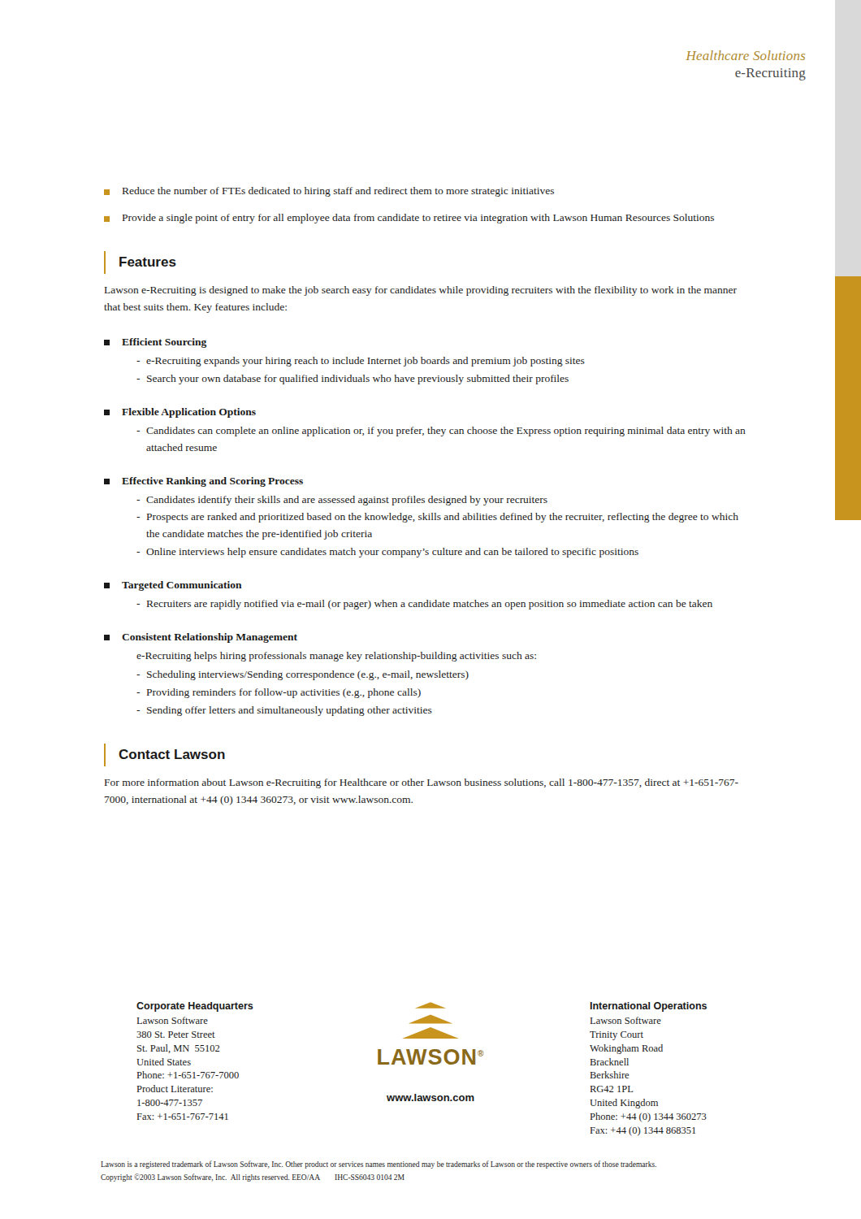Healthcare Solutions
e-Recruiting
Reduce the number of FTEs dedicated to hiring staff and redirect them to more strategic initiatives
Provide a single point of entry for all employee data from candidate to retiree via integration with Lawson Human Resources Solutions
Features
Lawson e-Recruiting is designed to make the job search easy for candidates while providing recruiters with the flexibility to work in the manner that best suits them. Key features include:
Efficient Sourcing
e-Recruiting expands your hiring reach to include Internet job boards and premium job posting sites
Search your own database for qualified individuals who have previously submitted their profiles
Flexible Application Options
Candidates can complete an online application or, if you prefer, they can choose the Express option requiring minimal data entry with an attached resume
Effective Ranking and Scoring Process
Candidates identify their skills and are assessed against profiles designed by your recruiters
Prospects are ranked and prioritized based on the knowledge, skills and abilities defined by the recruiter, reflecting the degree to which the candidate matches the pre-identified job criteria
Online interviews help ensure candidates match your company’s culture and can be tailored to specific positions
Targeted Communication
Recruiters are rapidly notified via e-mail (or pager) when a candidate matches an open position so immediate action can be taken
Consistent Relationship Management
e-Recruiting helps hiring professionals manage key relationship-building activities such as:
Scheduling interviews/Sending correspondence (e.g., e-mail, newsletters)
Providing reminders for follow-up activities (e.g., phone calls)
Sending offer letters and simultaneously updating other activities
Contact Lawson
For more information about Lawson e-Recruiting for Healthcare or other Lawson business solutions, call 1-800-477-1357, direct at +1-651-767-7000, international at +44 (0) 1344 360273, or visit www.lawson.com.
Corporate Headquarters
Lawson Software
380 St. Peter Street
St. Paul, MN 55102
United States
Phone: +1-651-767-7000
Product Literature:
1-800-477-1357
Fax: +1-651-767-7141
LAWSON®
www.lawson.com
International Operations
Lawson Software
Trinity Court
Wokingham Road
Bracknell
Berkshire
RG42 1PL
United Kingdom
Phone: +44 (0) 1344 360273
Fax: +44 (0) 1344 868351
Lawson is a registered trademark of Lawson Software, Inc. Other product or services names mentioned may be trademarks of Lawson or the respective owners of those trademarks.
Copyright ©2003 Lawson Software, Inc. All rights reserved. EEO/AA IHC-SS6043 0104 2M